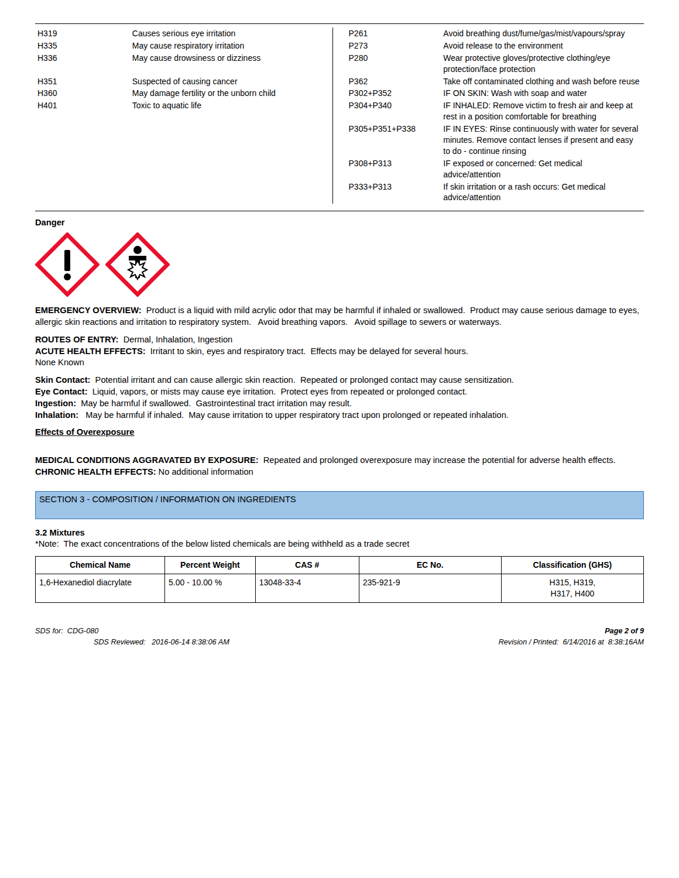| H319 | Causes serious eye irritation | | P261 | Avoid breathing dust/fume/gas/mist/vapours/spray |
| H335 | May cause respiratory irritation | | P273 | Avoid release to the environment |
| H336 | May cause drowsiness or dizziness | | P280 | Wear protective gloves/protective clothing/eye protection/face protection |
| H351 | Suspected of causing cancer | | P362 | Take off contaminated clothing and wash before reuse |
| H360 | May damage fertility or the unborn child | | P302+P352 | IF ON SKIN: Wash with soap and water |
| H401 | Toxic to aquatic life | | P304+P340 | IF INHALED: Remove victim to fresh air and keep at rest in a position comfortable for breathing |
| | | | P305+P351+P338 | IF IN EYES: Rinse continuously with water for several minutes. Remove contact lenses if present and easy to do - continue rinsing |
| | | | P308+P313 | IF exposed or concerned: Get medical advice/attention |
| | | | P333+P313 | If skin irritation or a rash occurs: Get medical advice/attention |
Danger
EMERGENCY OVERVIEW: Product is a liquid with mild acrylic odor that may be harmful if inhaled or swallowed. Product may cause serious damage to eyes, allergic skin reactions and irritation to respiratory system. Avoid breathing vapors. Avoid spillage to sewers or waterways.
ROUTES OF ENTRY: Dermal, Inhalation, Ingestion
ACUTE HEALTH EFFECTS: Irritant to skin, eyes and respiratory tract. Effects may be delayed for several hours.
None Known
Skin Contact: Potential irritant and can cause allergic skin reaction. Repeated or prolonged contact may cause sensitization.
Eye Contact: Liquid, vapors, or mists may cause eye irritation. Protect eyes from repeated or prolonged contact.
Ingestion: May be harmful if swallowed. Gastrointestinal tract irritation may result.
Inhalation: May be harmful if inhaled. May cause irritation to upper respiratory tract upon prolonged or repeated inhalation.
Effects of Overexposure
MEDICAL CONDITIONS AGGRAVATED BY EXPOSURE: Repeated and prolonged overexposure may increase the potential for adverse health effects.
CHRONIC HEALTH EFFECTS: No additional information
SECTION 3 - COMPOSITION / INFORMATION ON INGREDIENTS
3.2 Mixtures
*Note: The exact concentrations of the below listed chemicals are being withheld as a trade secret
| Chemical Name | Percent Weight | CAS # | EC No. | Classification (GHS) |
| --- | --- | --- | --- | --- |
| 1,6-Hexanediol diacrylate | 5.00 - 10.00 % | 13048-33-4 | 235-921-9 | H315, H319, H317, H400 |
SDS for: CDG-080
Page 2 of 9
SDS Reviewed: 2016-06-14 8:38:06 AM Revision / Printed: 6/14/2016 at 8:38:16AM